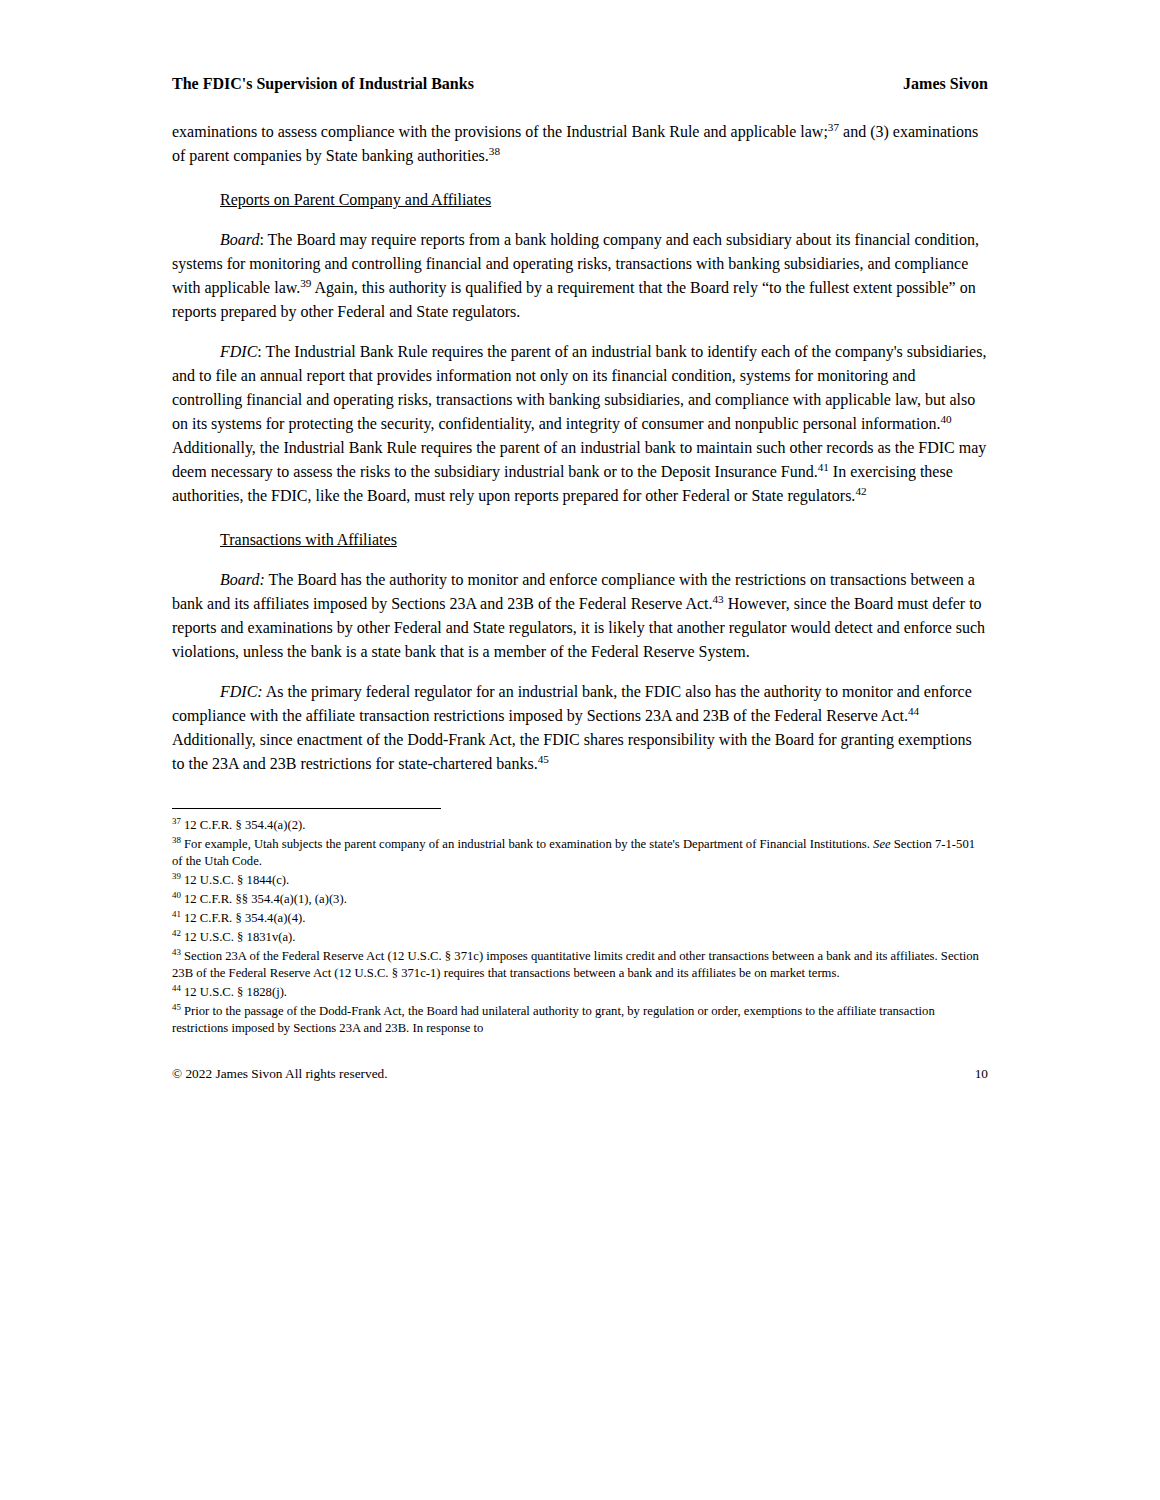The FDIC's Supervision of Industrial Banks James Sivon
examinations to assess compliance with the provisions of the Industrial Bank Rule and applicable law;37 and (3) examinations of parent companies by State banking authorities.38
Reports on Parent Company and Affiliates
Board: The Board may require reports from a bank holding company and each subsidiary about its financial condition, systems for monitoring and controlling financial and operating risks, transactions with banking subsidiaries, and compliance with applicable law.39 Again, this authority is qualified by a requirement that the Board rely “to the fullest extent possible” on reports prepared by other Federal and State regulators.
FDIC: The Industrial Bank Rule requires the parent of an industrial bank to identify each of the company's subsidiaries, and to file an annual report that provides information not only on its financial condition, systems for monitoring and controlling financial and operating risks, transactions with banking subsidiaries, and compliance with applicable law, but also on its systems for protecting the security, confidentiality, and integrity of consumer and nonpublic personal information.40 Additionally, the Industrial Bank Rule requires the parent of an industrial bank to maintain such other records as the FDIC may deem necessary to assess the risks to the subsidiary industrial bank or to the Deposit Insurance Fund.41 In exercising these authorities, the FDIC, like the Board, must rely upon reports prepared for other Federal or State regulators.42
Transactions with Affiliates
Board: The Board has the authority to monitor and enforce compliance with the restrictions on transactions between a bank and its affiliates imposed by Sections 23A and 23B of the Federal Reserve Act.43 However, since the Board must defer to reports and examinations by other Federal and State regulators, it is likely that another regulator would detect and enforce such violations, unless the bank is a state bank that is a member of the Federal Reserve System.
FDIC: As the primary federal regulator for an industrial bank, the FDIC also has the authority to monitor and enforce compliance with the affiliate transaction restrictions imposed by Sections 23A and 23B of the Federal Reserve Act.44 Additionally, since enactment of the Dodd-Frank Act, the FDIC shares responsibility with the Board for granting exemptions to the 23A and 23B restrictions for state-chartered banks.45
37 12 C.F.R. § 354.4(a)(2).
38 For example, Utah subjects the parent company of an industrial bank to examination by the state's Department of Financial Institutions. See Section 7-1-501 of the Utah Code.
39 12 U.S.C. § 1844(c).
40 12 C.F.R. §§ 354.4(a)(1), (a)(3).
41 12 C.F.R. § 354.4(a)(4).
42 12 U.S.C. § 1831v(a).
43 Section 23A of the Federal Reserve Act (12 U.S.C. § 371c) imposes quantitative limits credit and other transactions between a bank and its affiliates. Section 23B of the Federal Reserve Act (12 U.S.C. § 371c-1) requires that transactions between a bank and its affiliates be on market terms.
44 12 U.S.C. § 1828(j).
45 Prior to the passage of the Dodd-Frank Act, the Board had unilateral authority to grant, by regulation or order, exemptions to the affiliate transaction restrictions imposed by Sections 23A and 23B. In response to
© 2022 James Sivon All rights reserved. 10